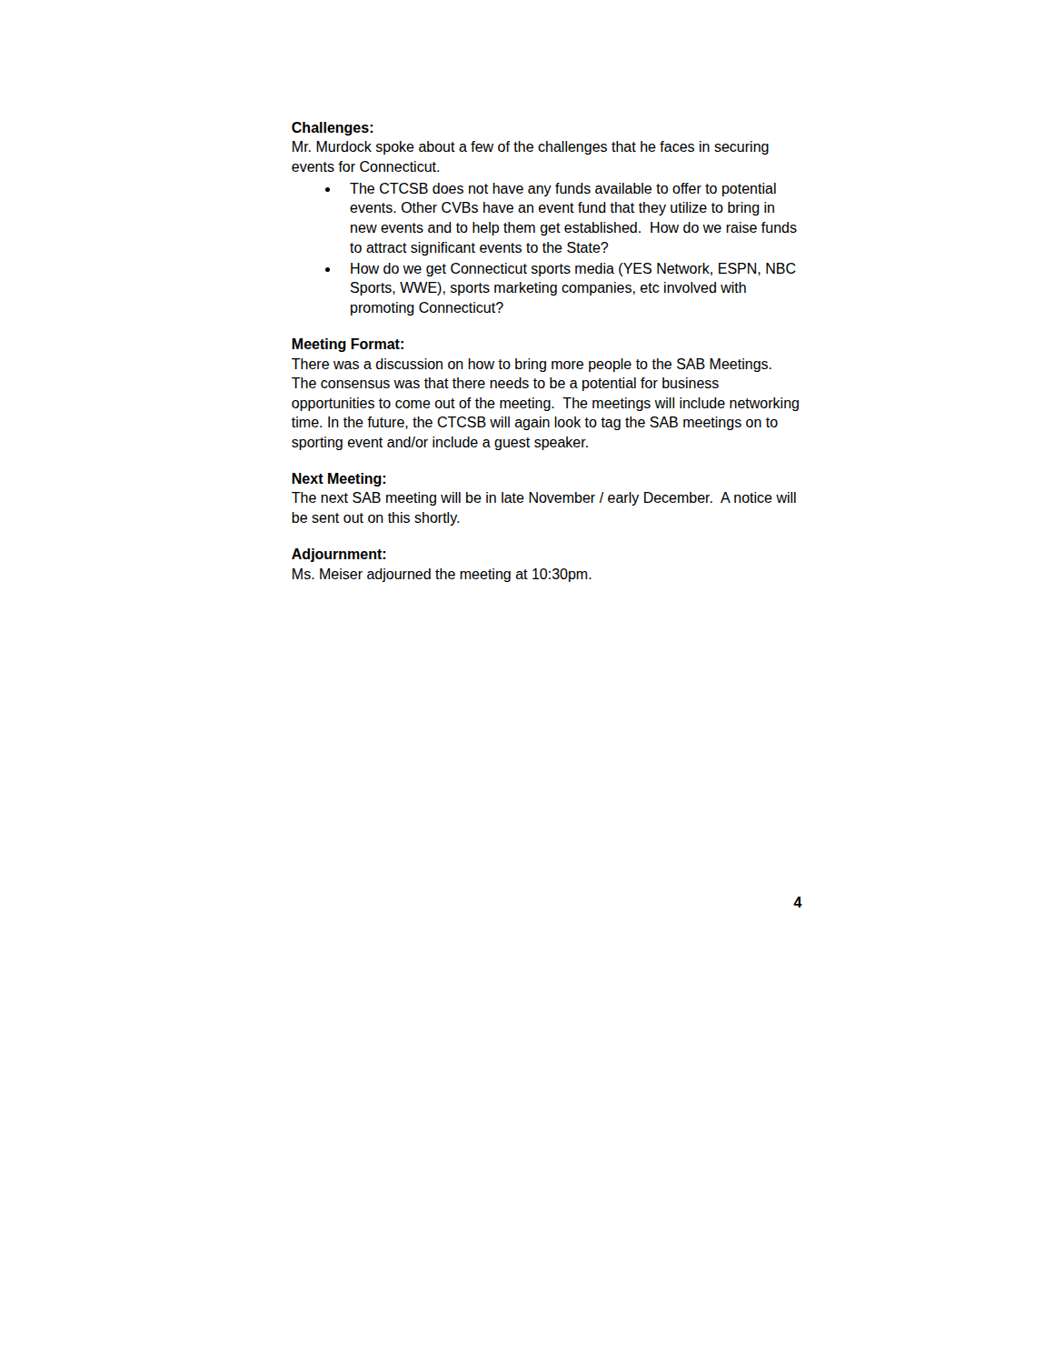Challenges:
Mr. Murdock spoke about a few of the challenges that he faces in securing events for Connecticut.
The CTCSB does not have any funds available to offer to potential events. Other CVBs have an event fund that they utilize to bring in new events and to help them get established. How do we raise funds to attract significant events to the State?
How do we get Connecticut sports media (YES Network, ESPN, NBC Sports, WWE), sports marketing companies, etc involved with promoting Connecticut?
Meeting Format:
There was a discussion on how to bring more people to the SAB Meetings. The consensus was that there needs to be a potential for business opportunities to come out of the meeting. The meetings will include networking time. In the future, the CTCSB will again look to tag the SAB meetings on to sporting event and/or include a guest speaker.
Next Meeting:
The next SAB meeting will be in late November / early December. A notice will be sent out on this shortly.
Adjournment:
Ms. Meiser adjourned the meeting at 10:30pm.
4